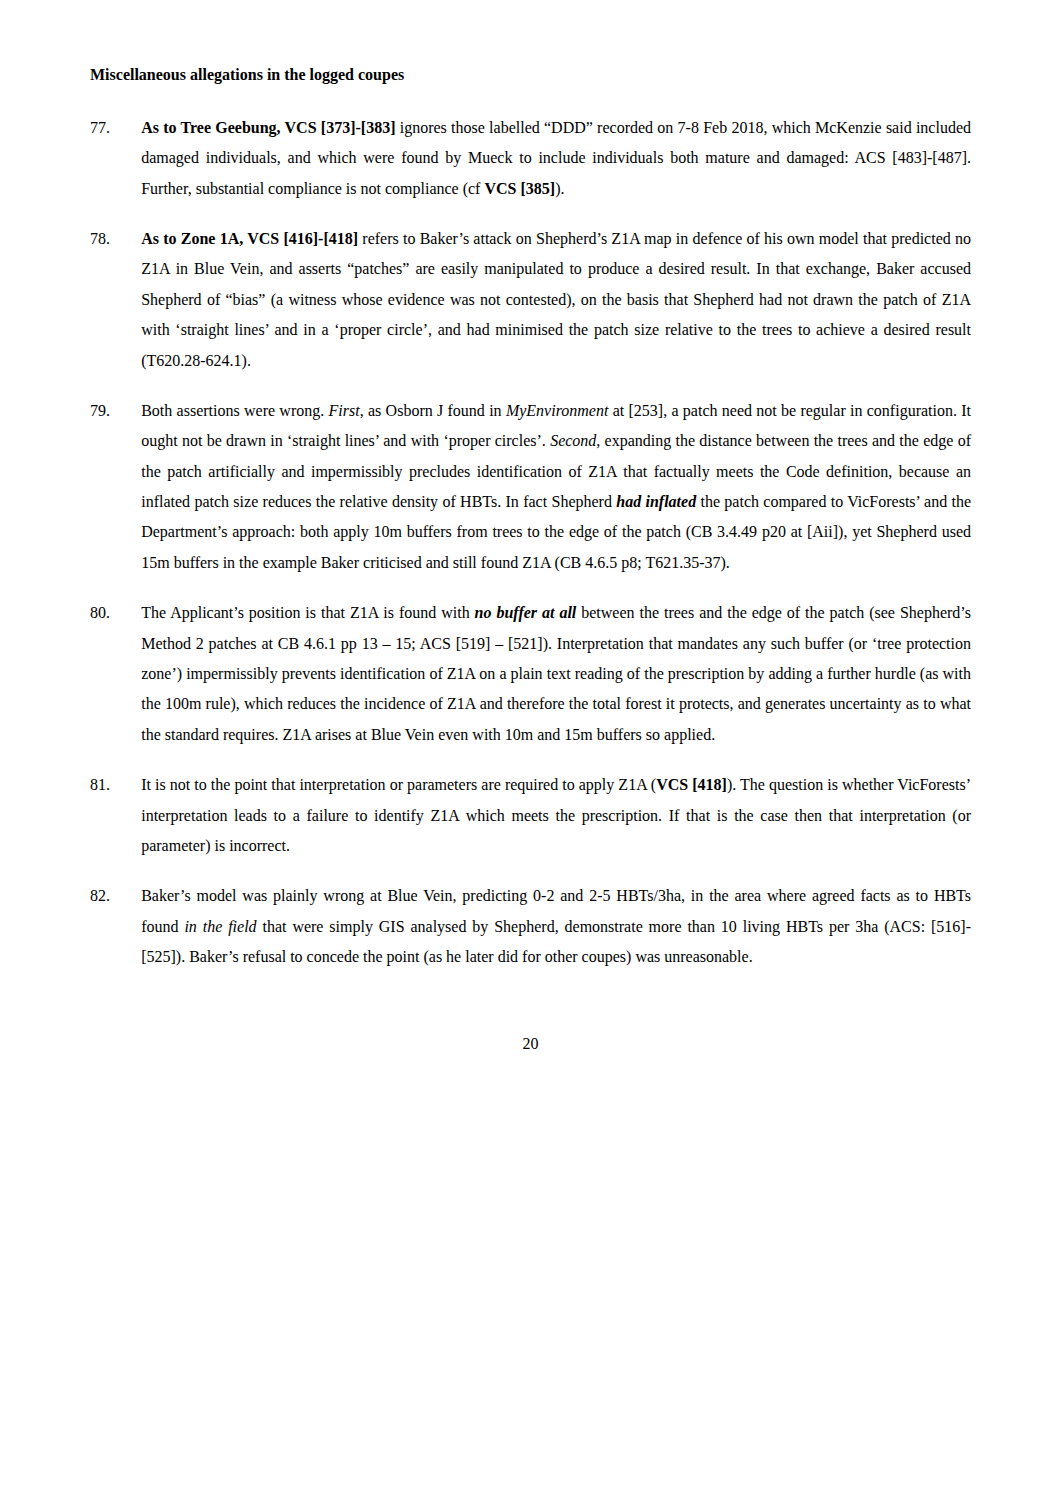Miscellaneous allegations in the logged coupes
As to Tree Geebung, VCS [373]-[383] ignores those labelled “DDD” recorded on 7-8 Feb 2018, which McKenzie said included damaged individuals, and which were found by Mueck to include individuals both mature and damaged: ACS [483]-[487]. Further, substantial compliance is not compliance (cf VCS [385]).
As to Zone 1A, VCS [416]-[418] refers to Baker’s attack on Shepherd’s Z1A map in defence of his own model that predicted no Z1A in Blue Vein, and asserts “patches” are easily manipulated to produce a desired result. In that exchange, Baker accused Shepherd of “bias” (a witness whose evidence was not contested), on the basis that Shepherd had not drawn the patch of Z1A with ‘straight lines’ and in a ‘proper circle’, and had minimised the patch size relative to the trees to achieve a desired result (T620.28-624.1).
Both assertions were wrong. First, as Osborn J found in MyEnvironment at [253], a patch need not be regular in configuration. It ought not be drawn in ‘straight lines’ and with ‘proper circles’. Second, expanding the distance between the trees and the edge of the patch artificially and impermissibly precludes identification of Z1A that factually meets the Code definition, because an inflated patch size reduces the relative density of HBTs. In fact Shepherd had inflated the patch compared to VicForests’ and the Department’s approach: both apply 10m buffers from trees to the edge of the patch (CB 3.4.49 p20 at [Aii]), yet Shepherd used 15m buffers in the example Baker criticised and still found Z1A (CB 4.6.5 p8; T621.35-37).
The Applicant’s position is that Z1A is found with no buffer at all between the trees and the edge of the patch (see Shepherd’s Method 2 patches at CB 4.6.1 pp 13 – 15; ACS [519] – [521]). Interpretation that mandates any such buffer (or ‘tree protection zone’) impermissibly prevents identification of Z1A on a plain text reading of the prescription by adding a further hurdle (as with the 100m rule), which reduces the incidence of Z1A and therefore the total forest it protects, and generates uncertainty as to what the standard requires. Z1A arises at Blue Vein even with 10m and 15m buffers so applied.
It is not to the point that interpretation or parameters are required to apply Z1A (VCS [418]). The question is whether VicForests’ interpretation leads to a failure to identify Z1A which meets the prescription. If that is the case then that interpretation (or parameter) is incorrect.
Baker’s model was plainly wrong at Blue Vein, predicting 0-2 and 2-5 HBTs/3ha, in the area where agreed facts as to HBTs found in the field that were simply GIS analysed by Shepherd, demonstrate more than 10 living HBTs per 3ha (ACS: [516]-[525]). Baker’s refusal to concede the point (as he later did for other coupes) was unreasonable.
20